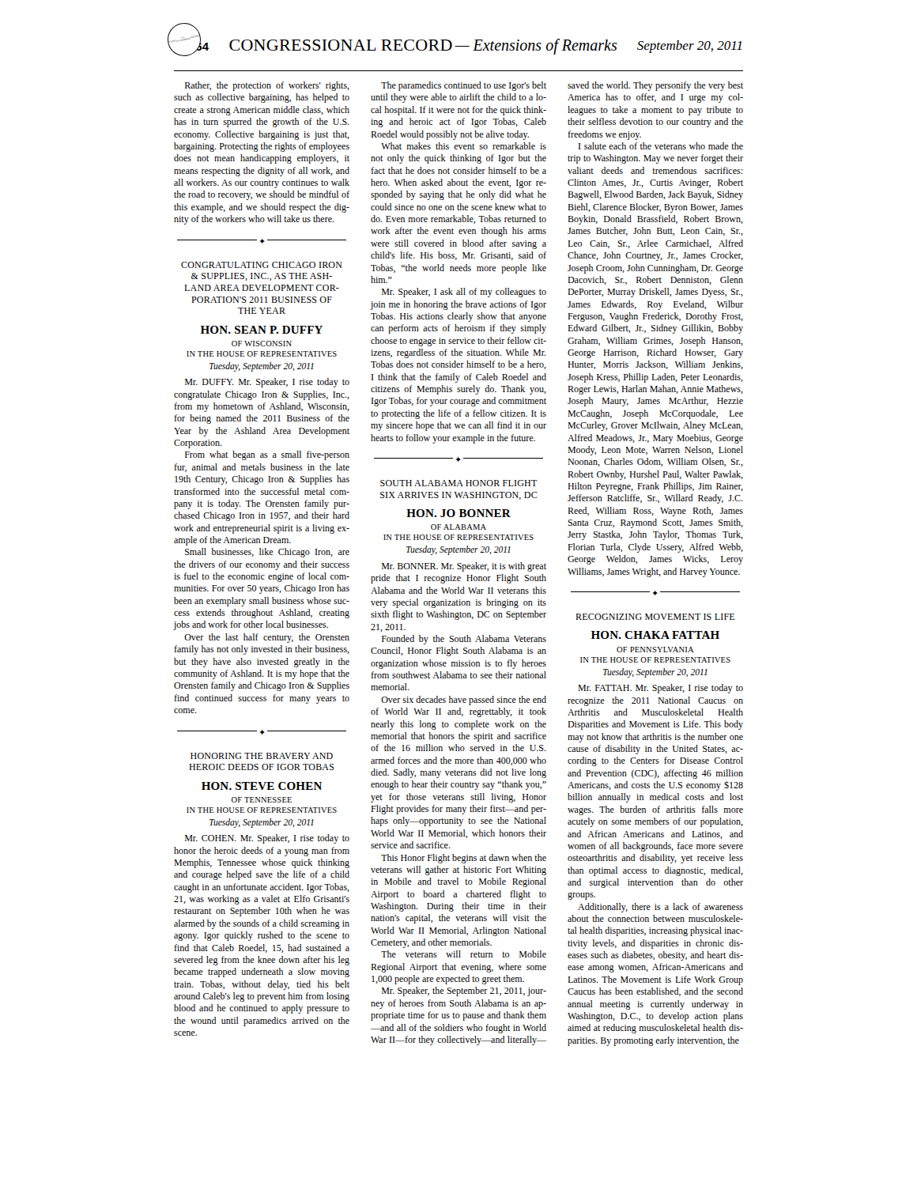AUTHENTICATED U.S. GOVERNMENT INFORMATION GPO
E1664
CONGRESSIONAL RECORD — Extensions of Remarks
September 20, 2011
Rather, the protection of workers' rights, such as collective bargaining, has helped to create a strong American middle class, which has in turn spurred the growth of the U.S. economy. Collective bargaining is just that, bargaining. Protecting the rights of employees does not mean handicapping employers, it means respecting the dignity of all work, and all workers. As our country continues to walk the road to recovery, we should be mindful of this example, and we should respect the dignity of the workers who will take us there.
✦
CONGRATULATING CHICAGO IRON
& SUPPLIES, INC., AS THE ASH-
LAND AREA DEVELOPMENT COR-
PORATION'S 2011 BUSINESS OF
THE YEAR
HON. SEAN P. DUFFY
OF WISCONSIN
IN THE HOUSE OF REPRESENTATIVES
Tuesday, September 20, 2011
Mr. DUFFY. Mr. Speaker, I rise today to congratulate Chicago Iron & Supplies, Inc., from my hometown of Ashland, Wisconsin, for being named the 2011 Business of the Year by the Ashland Area Development Corporation.
From what began as a small five-person fur, animal and metals business in the late 19th Century, Chicago Iron & Supplies has transformed into the successful metal company it is today. The Orensten family purchased Chicago Iron in 1957, and their hard work and entrepreneurial spirit is a living example of the American Dream.
Small businesses, like Chicago Iron, are the drivers of our economy and their success is fuel to the economic engine of local communities. For over 50 years, Chicago Iron has been an exemplary small business whose success extends throughout Ashland, creating jobs and work for other local businesses.
Over the last half century, the Orensten family has not only invested in their business, but they have also invested greatly in the community of Ashland. It is my hope that the Orensten family and Chicago Iron & Supplies find continued success for many years to come.
✦
HONORING THE BRAVERY AND
HEROIC DEEDS OF IGOR TOBAS
HON. STEVE COHEN
OF TENNESSEE
IN THE HOUSE OF REPRESENTATIVES
Tuesday, September 20, 2011
Mr. COHEN. Mr. Speaker, I rise today to honor the heroic deeds of a young man from Memphis, Tennessee whose quick thinking and courage helped save the life of a child caught in an unfortunate accident. Igor Tobas, 21, was working as a valet at Elfo Grisanti's restaurant on September 10th when he was alarmed by the sounds of a child screaming in agony. Igor quickly rushed to the scene to find that Caleb Roedel, 15, had sustained a severed leg from the knee down after his leg became trapped underneath a slow moving train. Tobas, without delay, tied his belt around Caleb's leg to prevent him from losing blood and he continued to apply pressure to the wound until paramedics arrived on the scene.
The paramedics continued to use Igor's belt until they were able to airlift the child to a local hospital. If it were not for the quick thinking and heroic act of Igor Tobas, Caleb Roedel would possibly not be alive today.
What makes this event so remarkable is not only the quick thinking of Igor but the fact that he does not consider himself to be a hero. When asked about the event, Igor responded by saying that he only did what he could since no one on the scene knew what to do. Even more remarkable, Tobas returned to work after the event even though his arms were still covered in blood after saving a child's life. His boss, Mr. Grisanti, said of Tobas, “the world needs more people like him.”
Mr. Speaker, I ask all of my colleagues to join me in honoring the brave actions of Igor Tobas. His actions clearly show that anyone can perform acts of heroism if they simply choose to engage in service to their fellow citizens, regardless of the situation. While Mr. Tobas does not consider himself to be a hero, I think that the family of Caleb Roedel and citizens of Memphis surely do. Thank you, Igor Tobas, for your courage and commitment to protecting the life of a fellow citizen. It is my sincere hope that we can all find it in our hearts to follow your example in the future.
✦
SOUTH ALABAMA HONOR FLIGHT
SIX ARRIVES IN WASHINGTON, DC
HON. JO BONNER
OF ALABAMA
IN THE HOUSE OF REPRESENTATIVES
Tuesday, September 20, 2011
Mr. BONNER. Mr. Speaker, it is with great pride that I recognize Honor Flight South Alabama and the World War II veterans this very special organization is bringing on its sixth flight to Washington, DC on September 21, 2011.
Founded by the South Alabama Veterans Council, Honor Flight South Alabama is an organization whose mission is to fly heroes from southwest Alabama to see their national memorial.
Over six decades have passed since the end of World War II and, regrettably, it took nearly this long to complete work on the memorial that honors the spirit and sacrifice of the 16 million who served in the U.S. armed forces and the more than 400,000 who died. Sadly, many veterans did not live long enough to hear their country say “thank you,” yet for those veterans still living, Honor Flight provides for many their first—and perhaps only—opportunity to see the National World War II Memorial, which honors their service and sacrifice.
This Honor Flight begins at dawn when the veterans will gather at historic Fort Whiting in Mobile and travel to Mobile Regional Airport to board a chartered flight to Washington. During their time in their nation's capital, the veterans will visit the World War II Memorial, Arlington National Cemetery, and other memorials.
The veterans will return to Mobile Regional Airport that evening, where some 1,000 people are expected to greet them.
Mr. Speaker, the September 21, 2011, journey of heroes from South Alabama is an appropriate time for us to pause and thank them—and all of the soldiers who fought in World War II—for they collectively—and literally—saved the world. They personify the very best America has to offer, and I urge my colleagues to take a moment to pay tribute to their selfless devotion to our country and the freedoms we enjoy.
I salute each of the veterans who made the trip to Washington. May we never forget their valiant deeds and tremendous sacrifices: Clinton Ames, Jr., Curtis Avinger, Robert Bagwell, Elwood Barden, Jack Bayuk, Sidney Biehl, Clarence Blocker, Byron Bower, James Boykin, Donald Brassfield, Robert Brown, James Butcher, John Butt, Leon Cain, Sr., Leo Cain, Sr., Arlee Carmichael, Alfred Chance, John Courtney, Jr., James Crocker, Joseph Croom, John Cunningham, Dr. George Dacovich, Sr., Robert Denniston, Glenn DePorter, Murray Driskell, James Dyess, Sr., James Edwards, Roy Eveland, Wilbur Ferguson, Vaughn Frederick, Dorothy Frost, Edward Gilbert, Jr., Sidney Gillikin, Bobby Graham, William Grimes, Joseph Hanson, George Harrison, Richard Howser, Gary Hunter, Morris Jackson, William Jenkins, Joseph Kress, Phillip Laden, Peter Leonardis, Roger Lewis, Harlan Mahan, Annie Mathews, Joseph Maury, James McArthur, Hezzie McCaughn, Joseph McCorquodale, Lee McCurley, Grover McIlwain, Alney McLean, Alfred Meadows, Jr., Mary Moebius, George Moody, Leon Mote, Warren Nelson, Lionel Noonan, Charles Odom, William Olsen, Sr., Robert Ownby, Hurshel Paul, Walter Pawlak, Hilton Peyregne, Frank Phillips, Jim Rainer, Jefferson Ratcliffe, Sr., Willard Ready, J.C. Reed, William Ross, Wayne Roth, James Santa Cruz, Raymond Scott, James Smith, Jerry Stastka, John Taylor, Thomas Turk, Florian Turla, Clyde Ussery, Alfred Webb, George Weldon, James Wicks, Leroy Williams, James Wright, and Harvey Younce.
✦
RECOGNIZING MOVEMENT IS LIFE
HON. CHAKA FATTAH
OF PENNSYLVANIA
IN THE HOUSE OF REPRESENTATIVES
Tuesday, September 20, 2011
Mr. FATTAH. Mr. Speaker, I rise today to recognize the 2011 National Caucus on Arthritis and Musculoskeletal Health Disparities and Movement is Life. This body may not know that arthritis is the number one cause of disability in the United States, according to the Centers for Disease Control and Prevention (CDC), affecting 46 million Americans, and costs the U.S economy $128 billion annually in medical costs and lost wages. The burden of arthritis falls more acutely on some members of our population, and African Americans and Latinos, and women of all backgrounds, face more severe osteoarthritis and disability, yet receive less than optimal access to diagnostic, medical, and surgical intervention than do other groups.
Additionally, there is a lack of awareness about the connection between musculoskeletal health disparities, increasing physical inactivity levels, and disparities in chronic diseases such as diabetes, obesity, and heart disease among women, African-Americans and Latinos. The Movement is Life Work Group Caucus has been established, and the second annual meeting is currently underway in Washington, D.C., to develop action plans aimed at reducing musculoskeletal health disparities. By promoting early intervention, the